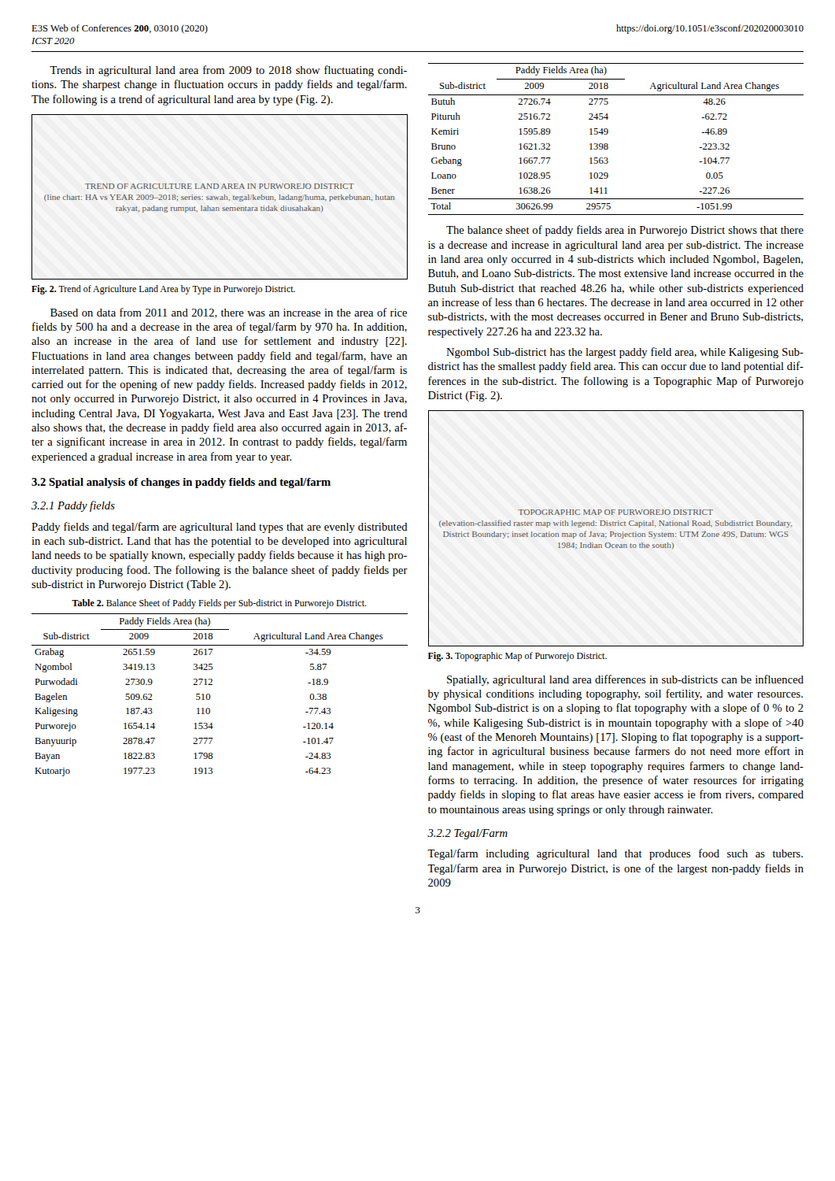E3S Web of Conferences 200, 03010 (2020)
ICST 2020
https://doi.org/10.1051/e3sconf/202020003010
Trends in agricultural land area from 2009 to 2018 show fluctuating conditions. The sharpest change in fluctuation occurs in paddy fields and tegal/farm. The following is a trend of agricultural land area by type (Fig. 2).
TREND OF AGRICULTURE LAND AREA IN PURWOREJO DISTRICT
(line chart: HA vs YEAR 2009–2018; series: sawah, tegal/kebun, ladang/huma, perkebunan, hutan rakyat, padang rumput, lahan sementara tidak diusahakan)
Fig. 2. Trend of Agriculture Land Area by Type in Purworejo District.
Based on data from 2011 and 2012, there was an increase in the area of rice fields by 500 ha and a decrease in the area of tegal/farm by 970 ha. In addition, also an increase in the area of land use for settlement and industry [22]. Fluctuations in land area changes between paddy field and tegal/farm, have an interrelated pattern. This is indicated that, decreasing the area of tegal/farm is carried out for the opening of new paddy fields. Increased paddy fields in 2012, not only occurred in Purworejo District, it also occurred in 4 Provinces in Java, including Central Java, DI Yogyakarta, West Java and East Java [23]. The trend also shows that, the decrease in paddy field area also occurred again in 2013, after a significant increase in area in 2012. In contrast to paddy fields, tegal/farm experienced a gradual increase in area from year to year.
3.2 Spatial analysis of changes in paddy fields and tegal/farm
3.2.1 Paddy fields
Paddy fields and tegal/farm are agricultural land types that are evenly distributed in each sub-district. Land that has the potential to be developed into agricultural land needs to be spatially known, especially paddy fields because it has high productivity producing food. The following is the balance sheet of paddy fields per sub-district in Purworejo District (Table 2).
Table 2. Balance Sheet of Paddy Fields per Sub-district in Purworejo District.
| Sub-district | Paddy Fields Area (ha) | Agricultural Land Area Changes |
| --- | --- | --- |
| 2009 | 2018 |
| Grabag | 2651.59 | 2617 | -34.59 |
| Ngombol | 3419.13 | 3425 | 5.87 |
| Purwodadi | 2730.9 | 2712 | -18.9 |
| Bagelen | 509.62 | 510 | 0.38 |
| Kaligesing | 187.43 | 110 | -77.43 |
| Purworejo | 1654.14 | 1534 | -120.14 |
| Banyuurip | 2878.47 | 2777 | -101.47 |
| Bayan | 1822.83 | 1798 | -24.83 |
| Kutoarjo | 1977.23 | 1913 | -64.23 |
| Sub-district | Paddy Fields Area (ha) | Agricultural Land Area Changes |
| --- | --- | --- |
| 2009 | 2018 |
| Butuh | 2726.74 | 2775 | 48.26 |
| Pituruh | 2516.72 | 2454 | -62.72 |
| Kemiri | 1595.89 | 1549 | -46.89 |
| Bruno | 1621.32 | 1398 | -223.32 |
| Gebang | 1667.77 | 1563 | -104.77 |
| Loano | 1028.95 | 1029 | 0.05 |
| Bener | 1638.26 | 1411 | -227.26 |
| Total | 30626.99 | 29575 | -1051.99 |
The balance sheet of paddy fields area in Purworejo District shows that there is a decrease and increase in agricultural land area per sub-district. The increase in land area only occurred in 4 sub-districts which included Ngombol, Bagelen, Butuh, and Loano Sub-districts. The most extensive land increase occurred in the Butuh Sub-district that reached 48.26 ha, while other sub-districts experienced an increase of less than 6 hectares. The decrease in land area occurred in 12 other sub-districts, with the most decreases occurred in Bener and Bruno Sub-districts, respectively 227.26 ha and 223.32 ha.
Ngombol Sub-district has the largest paddy field area, while Kaligesing Sub-district has the smallest paddy field area. This can occur due to land potential differences in the sub-district. The following is a Topographic Map of Purworejo District (Fig. 2).
TOPOGRAPHIC MAP OF PURWOREJO DISTRICT
(elevation-classified raster map with legend: District Capital, National Road, Subdistrict Boundary, District Boundary; inset location map of Java; Projection System: UTM Zone 49S, Datum: WGS 1984; Indian Ocean to the south)
Fig. 3. Topographic Map of Purworejo District.
Spatially, agricultural land area differences in sub-districts can be influenced by physical conditions including topography, soil fertility, and water resources. Ngombol Sub-district is on a sloping to flat topography with a slope of 0 % to 2 %, while Kaligesing Sub-district is in mountain topography with a slope of >40 % (east of the Menoreh Mountains) [17]. Sloping to flat topography is a supporting factor in agricultural business because farmers do not need more effort in land management, while in steep topography requires farmers to change landforms to terracing. In addition, the presence of water resources for irrigating paddy fields in sloping to flat areas have easier access ie from rivers, compared to mountainous areas using springs or only through rainwater.
3.2.2 Tegal/Farm
Tegal/farm including agricultural land that produces food such as tubers. Tegal/farm area in Purworejo District, is one of the largest non-paddy fields in 2009
3